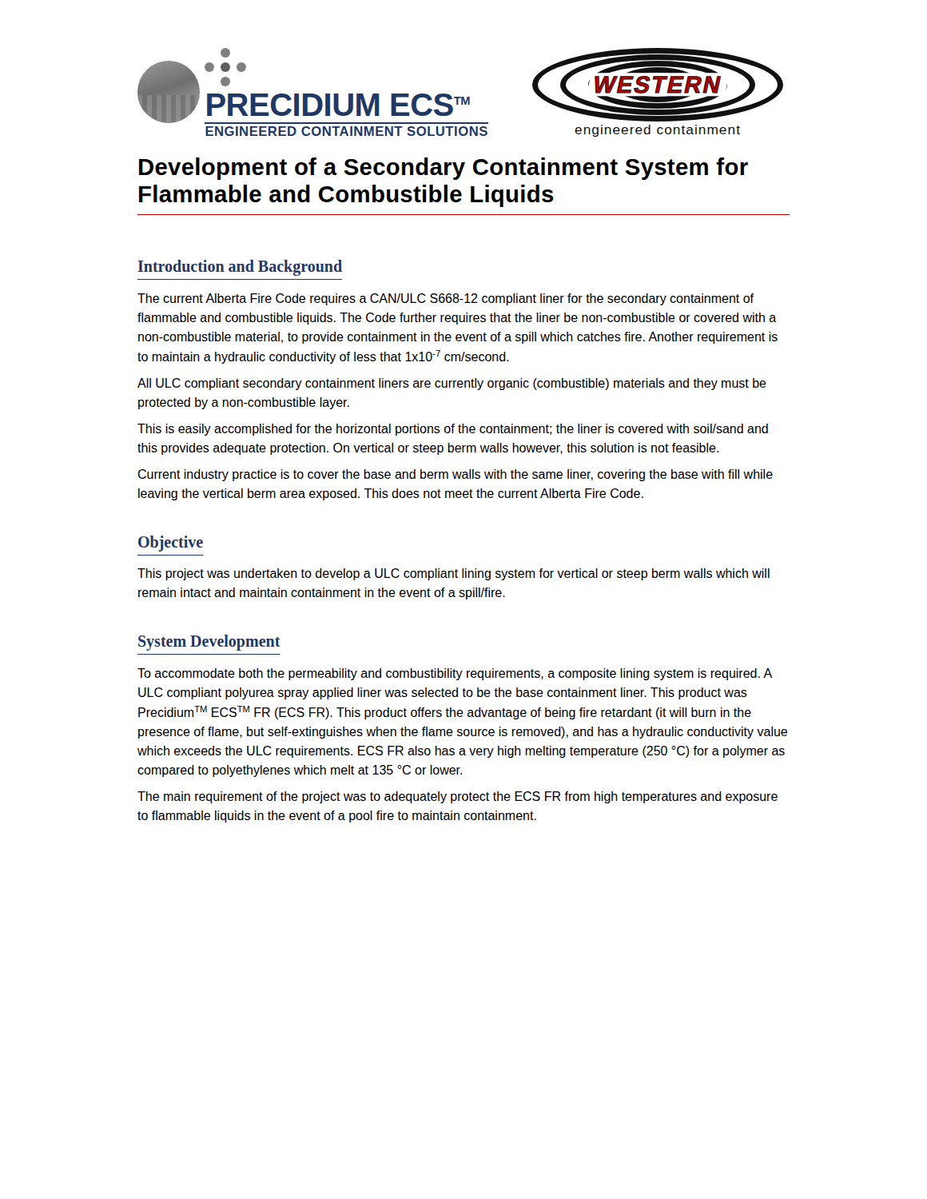PRECIDIUM ECSTM
ENGINEERED CONTAINMENT SOLUTIONS
WESTERN
engineered containment
Development of a Secondary Containment System for Flammable and Combustible Liquids
Introduction and Background
The current Alberta Fire Code requires a CAN/ULC S668-12 compliant liner for the secondary containment of flammable and combustible liquids. The Code further requires that the liner be non-combustible or covered with a non-combustible material, to provide containment in the event of a spill which catches fire. Another requirement is to maintain a hydraulic conductivity of less that 1x10-7 cm/second.
All ULC compliant secondary containment liners are currently organic (combustible) materials and they must be protected by a non-combustible layer.
This is easily accomplished for the horizontal portions of the containment; the liner is covered with soil/sand and this provides adequate protection. On vertical or steep berm walls however, this solution is not feasible.
Current industry practice is to cover the base and berm walls with the same liner, covering the base with fill while leaving the vertical berm area exposed. This does not meet the current Alberta Fire Code.
Objective
This project was undertaken to develop a ULC compliant lining system for vertical or steep berm walls which will remain intact and maintain containment in the event of a spill/fire.
System Development
To accommodate both the permeability and combustibility requirements, a composite lining system is required. A ULC compliant polyurea spray applied liner was selected to be the base containment liner. This product was PrecidiumTM ECSTM FR (ECS FR). This product offers the advantage of being fire retardant (it will burn in the presence of flame, but self-extinguishes when the flame source is removed), and has a hydraulic conductivity value which exceeds the ULC requirements. ECS FR also has a very high melting temperature (250 °C) for a polymer as compared to polyethylenes which melt at 135 °C or lower.
The main requirement of the project was to adequately protect the ECS FR from high temperatures and exposure to flammable liquids in the event of a pool fire to maintain containment.